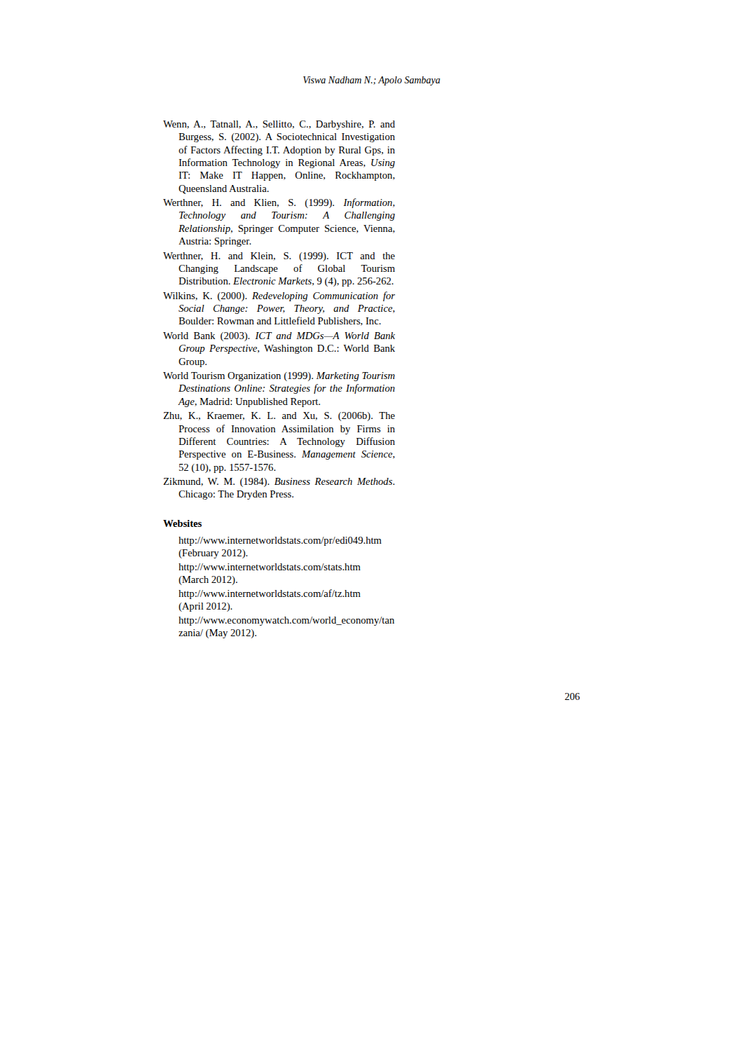Viswa Nadham N.; Apolo Sambaya
Wenn, A., Tatnall, A., Sellitto, C., Darbyshire, P. and Burgess, S. (2002). A Sociotechnical Investigation of Factors Affecting I.T. Adoption by Rural Gps, in Information Technology in Regional Areas, Using IT: Make IT Happen, Online, Rockhampton, Queensland Australia.
Werthner, H. and Klien, S. (1999). Information, Technology and Tourism: A Challenging Relationship, Springer Computer Science, Vienna, Austria: Springer.
Werthner, H. and Klein, S. (1999). ICT and the Changing Landscape of Global Tourism Distribution. Electronic Markets, 9 (4), pp. 256-262.
Wilkins, K. (2000). Redeveloping Communication for Social Change: Power, Theory, and Practice, Boulder: Rowman and Littlefield Publishers, Inc.
World Bank (2003). ICT and MDGs—A World Bank Group Perspective, Washington D.C.: World Bank Group.
World Tourism Organization (1999). Marketing Tourism Destinations Online: Strategies for the Information Age, Madrid: Unpublished Report.
Zhu, K., Kraemer, K. L. and Xu, S. (2006b). The Process of Innovation Assimilation by Firms in Different Countries: A Technology Diffusion Perspective on E-Business. Management Science, 52 (10), pp. 1557-1576.
Zikmund, W. M. (1984). Business Research Methods. Chicago: The Dryden Press.
Websites
http://www.internetworldstats.com/pr/edi049.htm(February 2012).
http://www.internetworldstats.com/stats.htm(March 2012).
http://www.internetworldstats.com/af/tz.htm(April 2012).
http://www.economywatch.com/world_economy/tanzania/ (May 2012).
206